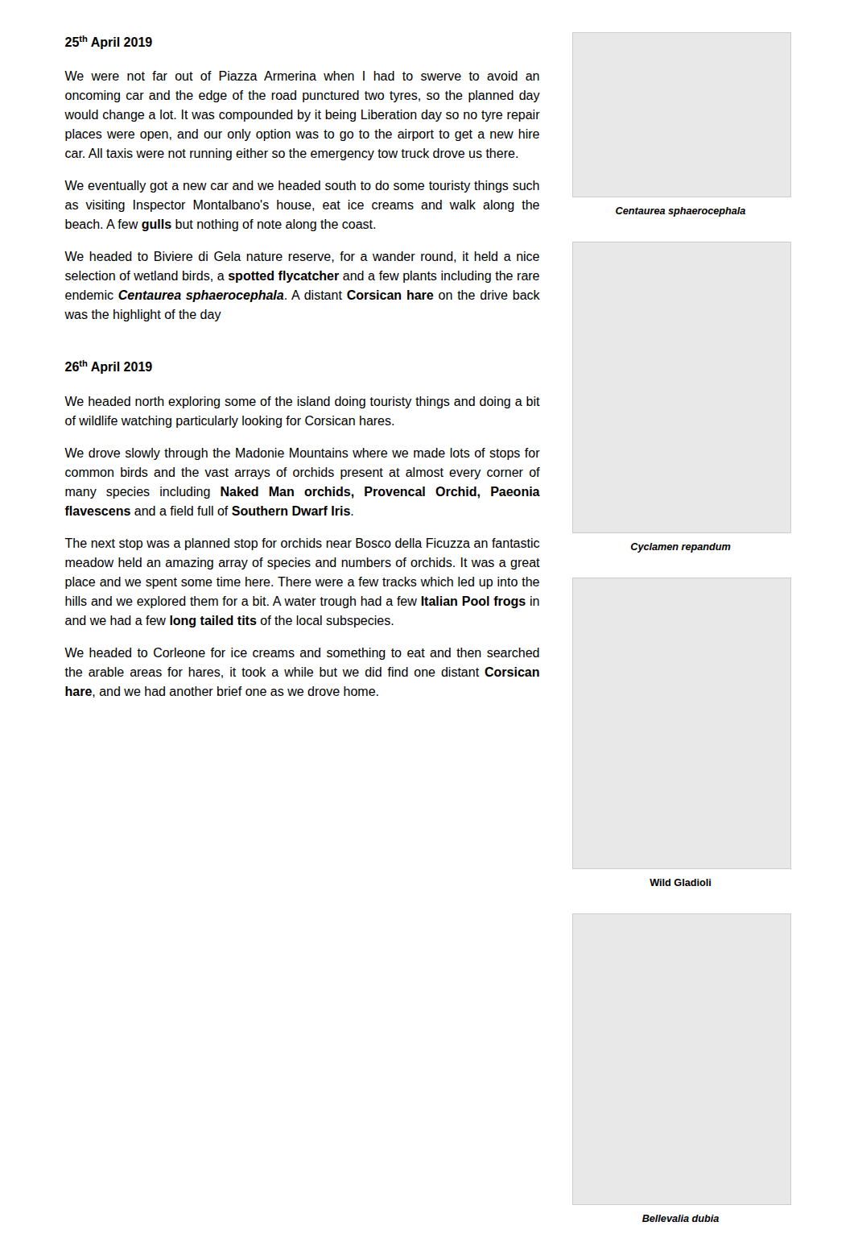25th April 2019
We were not far out of Piazza Armerina when I had to swerve to avoid an oncoming car and the edge of the road punctured two tyres, so the planned day would change a lot. It was compounded by it being Liberation day so no tyre repair places were open, and our only option was to go to the airport to get a new hire car. All taxis were not running either so the emergency tow truck drove us there.
We eventually got a new car and we headed south to do some touristy things such as visiting Inspector Montalbano's house, eat ice creams and walk along the beach. A few gulls but nothing of note along the coast.
We headed to Biviere di Gela nature reserve, for a wander round, it held a nice selection of wetland birds, a spotted flycatcher and a few plants including the rare endemic Centaurea sphaerocephala. A distant Corsican hare on the drive back was the highlight of the day
26th April 2019
We headed north exploring some of the island doing touristy things and doing a bit of wildlife watching particularly looking for Corsican hares.
We drove slowly through the Madonie Mountains where we made lots of stops for common birds and the vast arrays of orchids present at almost every corner of many species including Naked Man orchids, Provencal Orchid, Paeonia flavescens and a field full of Southern Dwarf Iris.
The next stop was a planned stop for orchids near Bosco della Ficuzza an fantastic meadow held an amazing array of species and numbers of orchids. It was a great place and we spent some time here. There were a few tracks which led up into the hills and we explored them for a bit. A water trough had a few Italian Pool frogs in and we had a few long tailed tits of the local subspecies.
We headed to Corleone for ice creams and something to eat and then searched the arable areas for hares, it took a while but we did find one distant Corsican hare, and we had another brief one as we drove home.
Centaurea sphaerocephala
Cyclamen repandum
Wild Gladioli
Bellevalia dubia